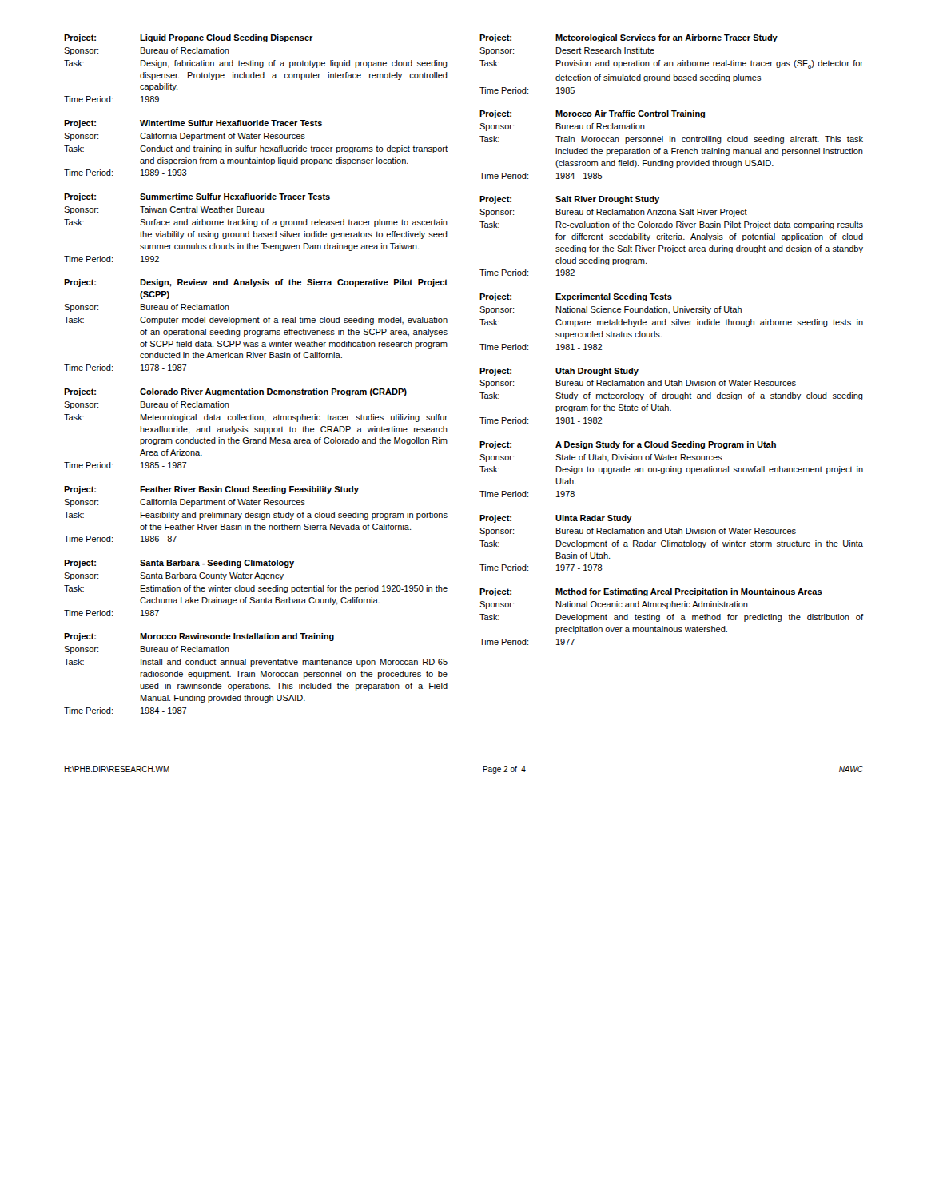| Project: | Liquid Propane Cloud Seeding Dispenser |
| Sponsor: | Bureau of Reclamation |
| Task: | Design, fabrication and testing of a prototype liquid propane cloud seeding dispenser. Prototype included a computer interface remotely controlled capability. |
| Time Period: | 1989 |
| Project: | Wintertime Sulfur Hexafluoride Tracer Tests |
| Sponsor: | California Department of Water Resources |
| Task: | Conduct and training in sulfur hexafluoride tracer programs to depict transport and dispersion from a mountaintop liquid propane dispenser location. |
| Time Period: | 1989 - 1993 |
| Project: | Summertime Sulfur Hexafluoride Tracer Tests |
| Sponsor: | Taiwan Central Weather Bureau |
| Task: | Surface and airborne tracking of a ground released tracer plume to ascertain the viability of using ground based silver iodide generators to effectively seed summer cumulus clouds in the Tsengwen Dam drainage area in Taiwan. |
| Time Period: | 1992 |
| Project: | Design, Review and Analysis of the Sierra Cooperative Pilot Project (SCPP) |
| Sponsor: | Bureau of Reclamation |
| Task: | Computer model development of a real-time cloud seeding model, evaluation of an operational seeding programs effectiveness in the SCPP area, analyses of SCPP field data. SCPP was a winter weather modification research program conducted in the American River Basin of California. |
| Time Period: | 1978 - 1987 |
| Project: | Colorado River Augmentation Demonstration Program (CRADP) |
| Sponsor: | Bureau of Reclamation |
| Task: | Meteorological data collection, atmospheric tracer studies utilizing sulfur hexafluoride, and analysis support to the CRADP a wintertime research program conducted in the Grand Mesa area of Colorado and the Mogollon Rim Area of Arizona. |
| Time Period: | 1985 - 1987 |
| Project: | Feather River Basin Cloud Seeding Feasibility Study |
| Sponsor: | California Department of Water Resources |
| Task: | Feasibility and preliminary design study of a cloud seeding program in portions of the Feather River Basin in the northern Sierra Nevada of California. |
| Time Period: | 1986 - 87 |
| Project: | Santa Barbara - Seeding Climatology |
| Sponsor: | Santa Barbara County Water Agency |
| Task: | Estimation of the winter cloud seeding potential for the period 1920-1950 in the Cachuma Lake Drainage of Santa Barbara County, California. |
| Time Period: | 1987 |
| Project: | Morocco Rawinsonde Installation and Training |
| Sponsor: | Bureau of Reclamation |
| Task: | Install and conduct annual preventative maintenance upon Moroccan RD-65 radiosonde equipment. Train Moroccan personnel on the procedures to be used in rawinsonde operations. This included the preparation of a Field Manual. Funding provided through USAID. |
| Time Period: | 1984 - 1987 |
| Project: | Meteorological Services for an Airborne Tracer Study |
| Sponsor: | Desert Research Institute |
| Task: | Provision and operation of an airborne real-time tracer gas (SF 6 ) detector for detection of simulated ground based seeding plumes |
| Time Period: | 1985 |
| Project: | Morocco Air Traffic Control Training |
| Sponsor: | Bureau of Reclamation |
| Task: | Train Moroccan personnel in controlling cloud seeding aircraft. This task included the preparation of a French training manual and personnel instruction (classroom and field). Funding provided through USAID. |
| Time Period: | 1984 - 1985 |
| Project: | Salt River Drought Study |
| Sponsor: | Bureau of Reclamation Arizona Salt River Project |
| Task: | Re-evaluation of the Colorado River Basin Pilot Project data comparing results for different seedability criteria. Analysis of potential application of cloud seeding for the Salt River Project area during drought and design of a standby cloud seeding program. |
| Time Period: | 1982 |
| Project: | Experimental Seeding Tests |
| Sponsor: | National Science Foundation, University of Utah |
| Task: | Compare metaldehyde and silver iodide through airborne seeding tests in supercooled stratus clouds. |
| Time Period: | 1981 - 1982 |
| Project: | Utah Drought Study |
| Sponsor: | Bureau of Reclamation and Utah Division of Water Resources |
| Task: | Study of meteorology of drought and design of a standby cloud seeding program for the State of Utah. |
| Time Period: | 1981 - 1982 |
| Project: | A Design Study for a Cloud Seeding Program in Utah |
| Sponsor: | State of Utah, Division of Water Resources |
| Task: | Design to upgrade an on-going operational snowfall enhancement project in Utah. |
| Time Period: | 1978 |
| Project: | Uinta Radar Study |
| Sponsor: | Bureau of Reclamation and Utah Division of Water Resources |
| Task: | Development of a Radar Climatology of winter storm structure in the Uinta Basin of Utah. |
| Time Period: | 1977 - 1978 |
| Project: | Method for Estimating Areal Precipitation in Mountainous Areas |
| Sponsor: | National Oceanic and Atmospheric Administration |
| Task: | Development and testing of a method for predicting the distribution of precipitation over a mountainous watershed. |
| Time Period: | 1977 |
H:\PHB.DIR\RESEARCH.WM
Page 2 of 4
NAWC